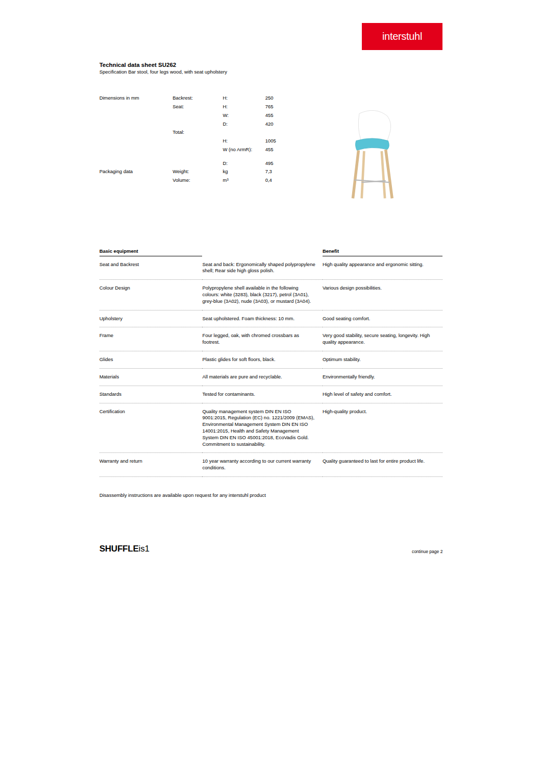interstuhl
Technical data sheet SU262
Specification Bar stool, four legs wood, with seat upholstery
| Dimensions in mm | Backrest: | H: | 250 |
| | Seat: | H: | 765 |
| | | W: | 455 |
| | | D: | 420 |
| | Total: | | |
| | | H: | 1005 |
| | | W (no ArmR): | 455 |
| | | D: | 495 |
| Packaging data | Weight: | kg | 7,3 |
| | Volume: | m³ | 0,4 |
| Basic equipment | | Benefit |
| --- | --- | --- |
| Seat and Backrest | Seat and back: Ergonomically shaped polypropylene shell; Rear side high gloss polish. | High quality appearance and ergonomic sitting. |
| Colour Design | Polypropylene shell available in the following colours: white (3283), black (3217), petrol (3A01), grey-blue (3A02), nude (3A03), or mustard (3A04). | Various design possibilities. |
| Upholstery | Seat upholstered. Foam thickness: 10 mm. | Good seating comfort. |
| Frame | Four legged, oak, with chromed crossbars as footrest. | Very good stability, secure seating, longevity. High quality appearance. |
| Glides | Plastic glides for soft floors, black. | Optimum stability. |
| Materials | All materials are pure and recyclable. | Environmentally friendly. |
| Standards | Tested for contaminants. | High level of safety and comfort. |
| Certification | Quality management system DIN EN ISO 9001:2015, Regulation (EC) no. 1221/2009 (EMAS), Environmental Management System DIN EN ISO 14001:2015, Health and Safety Management System DIN EN ISO 45001:2018, EcoVadis Gold. Commitment to sustainability. | High-quality product. |
| Warranty and return | 10 year warranty according to our current warranty conditions. | Quality guaranteed to last for entire product life. |
Disassembly instructions are available upon request for any interstuhl product
SHUFFLEis1
continue page 2